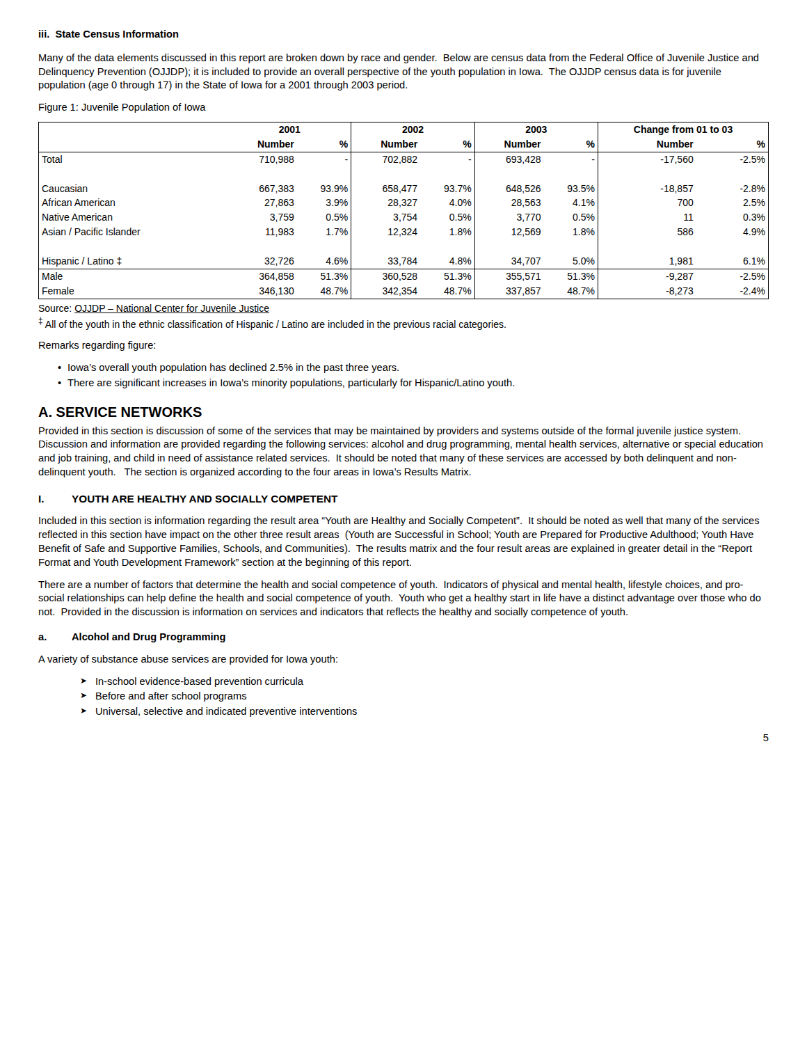iii. State Census Information
Many of the data elements discussed in this report are broken down by race and gender. Below are census data from the Federal Office of Juvenile Justice and Delinquency Prevention (OJJDP); it is included to provide an overall perspective of the youth population in Iowa. The OJJDP census data is for juvenile population (age 0 through 17) in the State of Iowa for a 2001 through 2003 period.
Figure 1: Juvenile Population of Iowa
| | 2001 | 2002 | 2003 | Change from 01 to 03 |
| --- | --- | --- | --- | --- |
| | Number | % | Number | % | Number | % | Number | % |
| Total | 710,988 | - | 702,882 | - | 693,428 | - | -17,560 | -2.5% |
| Caucasian | 667,383 | 93.9% | 658,477 | 93.7% | 648,526 | 93.5% | -18,857 | -2.8% |
| African American | 27,863 | 3.9% | 28,327 | 4.0% | 28,563 | 4.1% | 700 | 2.5% |
| Native American | 3,759 | 0.5% | 3,754 | 0.5% | 3,770 | 0.5% | 11 | 0.3% |
| Asian / Pacific Islander | 11,983 | 1.7% | 12,324 | 1.8% | 12,569 | 1.8% | 586 | 4.9% |
| Hispanic / Latino ‡ | 32,726 | 4.6% | 33,784 | 4.8% | 34,707 | 5.0% | 1,981 | 6.1% |
| Male | 364,858 | 51.3% | 360,528 | 51.3% | 355,571 | 51.3% | -9,287 | -2.5% |
| Female | 346,130 | 48.7% | 342,354 | 48.7% | 337,857 | 48.7% | -8,273 | -2.4% |
Source: OJJDP – National Center for Juvenile Justice
‡ All of the youth in the ethnic classification of Hispanic / Latino are included in the previous racial categories.
Remarks regarding figure:
Iowa’s overall youth population has declined 2.5% in the past three years.
There are significant increases in Iowa’s minority populations, particularly for Hispanic/Latino youth.
A. SERVICE NETWORKS
Provided in this section is discussion of some of the services that may be maintained by providers and systems outside of the formal juvenile justice system. Discussion and information are provided regarding the following services: alcohol and drug programming, mental health services, alternative or special education and job training, and child in need of assistance related services. It should be noted that many of these services are accessed by both delinquent and non-delinquent youth. The section is organized according to the four areas in Iowa’s Results Matrix.
I. YOUTH ARE HEALTHY AND SOCIALLY COMPETENT
Included in this section is information regarding the result area “Youth are Healthy and Socially Competent”. It should be noted as well that many of the services reflected in this section have impact on the other three result areas (Youth are Successful in School; Youth are Prepared for Productive Adulthood; Youth Have Benefit of Safe and Supportive Families, Schools, and Communities). The results matrix and the four result areas are explained in greater detail in the “Report Format and Youth Development Framework” section at the beginning of this report.
There are a number of factors that determine the health and social competence of youth. Indicators of physical and mental health, lifestyle choices, and pro-social relationships can help define the health and social competence of youth. Youth who get a healthy start in life have a distinct advantage over those who do not. Provided in the discussion is information on services and indicators that reflects the healthy and socially competence of youth.
a. Alcohol and Drug Programming
A variety of substance abuse services are provided for Iowa youth:
In-school evidence-based prevention curricula
Before and after school programs
Universal, selective and indicated preventive interventions
5